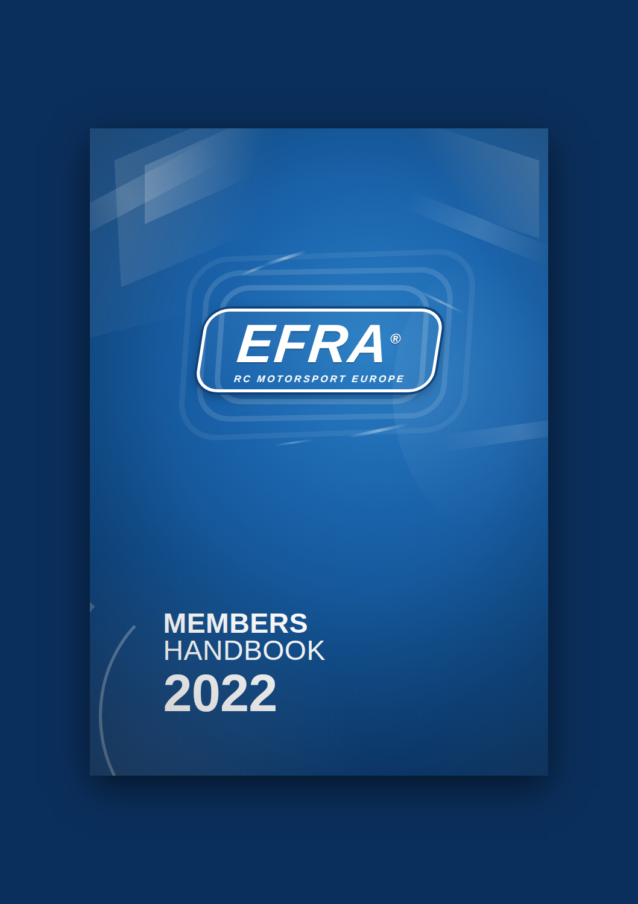EFRA®
RC MOTORSPORT EUROPE
MEMBERS
HANDBOOK
2022